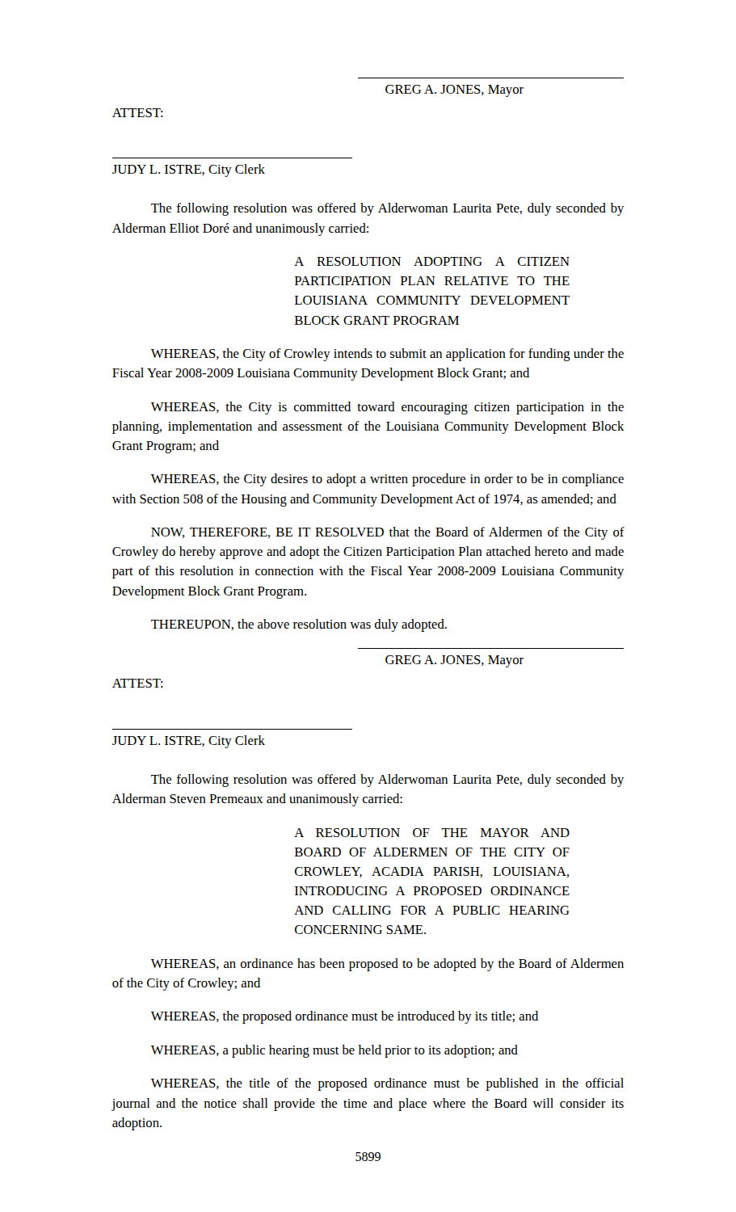GREG A. JONES, Mayor
ATTEST:
JUDY L. ISTRE, City Clerk
The following resolution was offered by Alderwoman Laurita Pete, duly seconded by Alderman Elliot Doré and unanimously carried:
A RESOLUTION ADOPTING A CITIZEN PARTICIPATION PLAN RELATIVE TO THE LOUISIANA COMMUNITY DEVELOPMENT BLOCK GRANT PROGRAM
WHEREAS, the City of Crowley intends to submit an application for funding under the Fiscal Year 2008-2009 Louisiana Community Development Block Grant; and
WHEREAS, the City is committed toward encouraging citizen participation in the planning, implementation and assessment of the Louisiana Community Development Block Grant Program; and
WHEREAS, the City desires to adopt a written procedure in order to be in compliance with Section 508 of the Housing and Community Development Act of 1974, as amended; and
NOW, THEREFORE, BE IT RESOLVED that the Board of Aldermen of the City of Crowley do hereby approve and adopt the Citizen Participation Plan attached hereto and made part of this resolution in connection with the Fiscal Year 2008-2009 Louisiana Community Development Block Grant Program.
THEREUPON, the above resolution was duly adopted.
GREG A. JONES, Mayor
ATTEST:
JUDY L. ISTRE, City Clerk
The following resolution was offered by Alderwoman Laurita Pete, duly seconded by Alderman Steven Premeaux and unanimously carried:
A RESOLUTION OF THE MAYOR AND BOARD OF ALDERMEN OF THE CITY OF CROWLEY, ACADIA PARISH, LOUISIANA, INTRODUCING A PROPOSED ORDINANCE AND CALLING FOR A PUBLIC HEARING CONCERNING SAME.
WHEREAS, an ordinance has been proposed to be adopted by the Board of Aldermen of the City of Crowley; and
WHEREAS, the proposed ordinance must be introduced by its title; and
WHEREAS, a public hearing must be held prior to its adoption; and
WHEREAS, the title of the proposed ordinance must be published in the official journal and the notice shall provide the time and place where the Board will consider its adoption.
5899